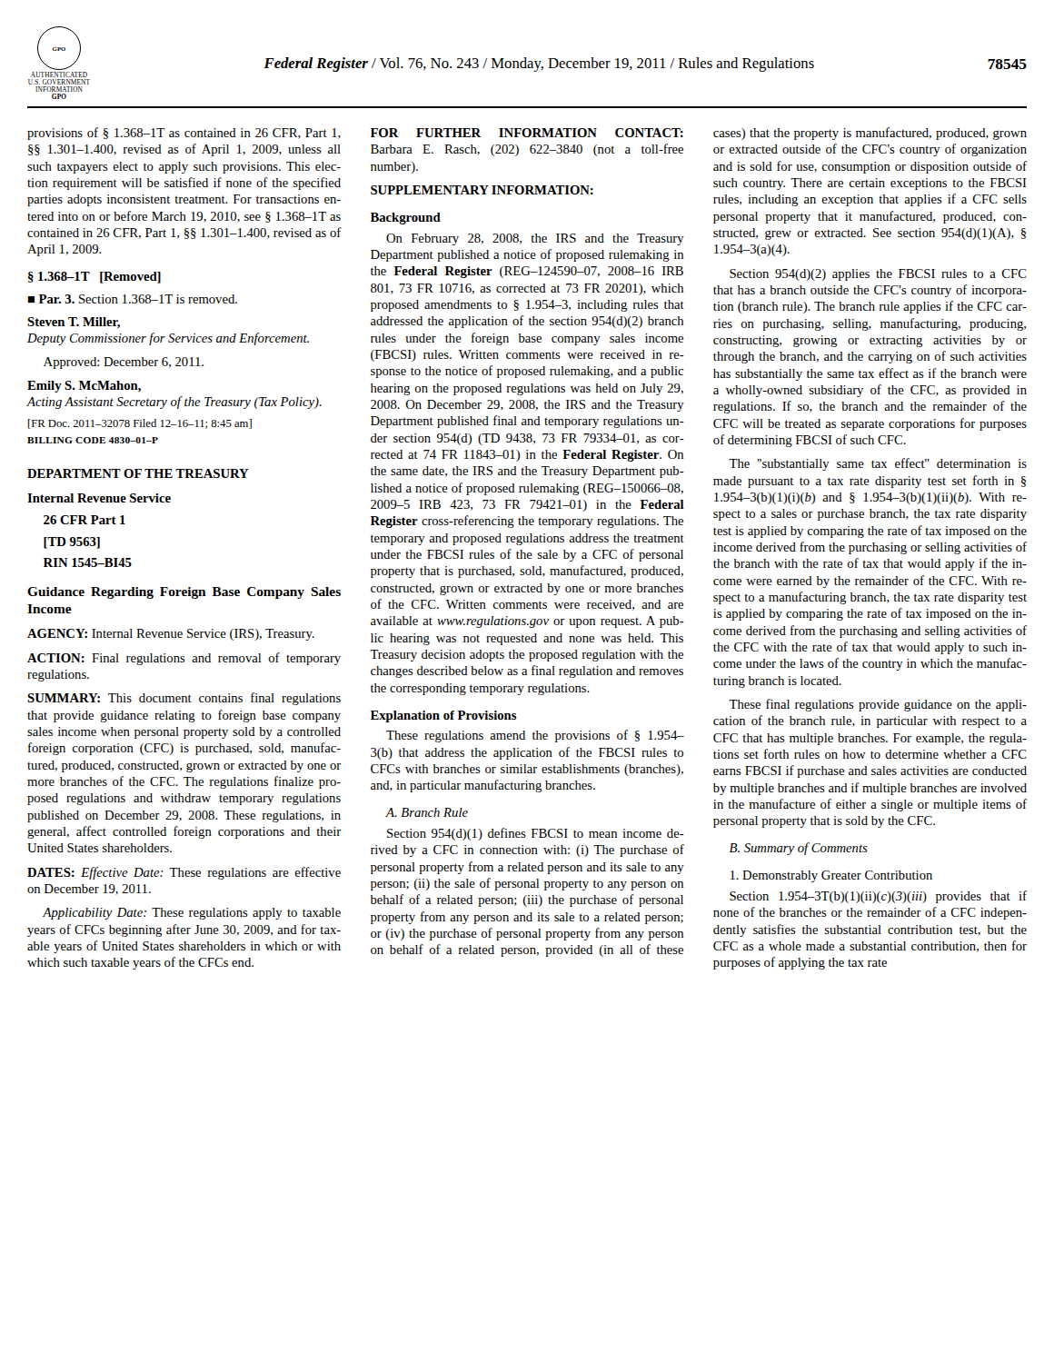GPO
AUTHENTICATED
U.S. GOVERNMENT
INFORMATION
GPO
Federal Register / Vol. 76, No. 243 / Monday, December 19, 2011 / Rules and Regulations
78545
provisions of § 1.368–1T as contained in 26 CFR, Part 1, §§ 1.301–1.400, revised as of April 1, 2009, unless all such taxpayers elect to apply such provisions. This election requirement will be satisfied if none of the specified parties adopts inconsistent treatment. For transactions entered into on or before March 19, 2010, see § 1.368–1T as contained in 26 CFR, Part 1, §§ 1.301–1.400, revised as of April 1, 2009.
§ 1.368–1T [Removed]
Par. 3. Section 1.368–1T is removed.
Steven T. Miller,
Deputy Commissioner for Services and Enforcement.
Approved: December 6, 2011.
Emily S. McMahon,
Acting Assistant Secretary of the Treasury (Tax Policy).
[FR Doc. 2011–32078 Filed 12–16–11; 8:45 am]
BILLING CODE 4830–01–P
DEPARTMENT OF THE TREASURY
Internal Revenue Service
26 CFR Part 1
[TD 9563]
RIN 1545–BI45
Guidance Regarding Foreign Base Company Sales Income
AGENCY: Internal Revenue Service (IRS), Treasury.
ACTION: Final regulations and removal of temporary regulations.
SUMMARY: This document contains final regulations that provide guidance relating to foreign base company sales income when personal property sold by a controlled foreign corporation (CFC) is purchased, sold, manufactured, produced, constructed, grown or extracted by one or more branches of the CFC. The regulations finalize proposed regulations and withdraw temporary regulations published on December 29, 2008. These regulations, in general, affect controlled foreign corporations and their United States shareholders.
DATES: Effective Date: These regulations are effective on December 19, 2011.
Applicability Date: These regulations apply to taxable years of CFCs beginning after June 30, 2009, and for taxable years of United States shareholders in which or with which such taxable years of the CFCs end.
FOR FURTHER INFORMATION CONTACT: Barbara E. Rasch, (202) 622–3840 (not a toll-free number).
SUPPLEMENTARY INFORMATION:
Background
On February 28, 2008, the IRS and the Treasury Department published a notice of proposed rulemaking in the Federal Register (REG–124590–07, 2008–16 IRB 801, 73 FR 10716, as corrected at 73 FR 20201), which proposed amendments to § 1.954–3, including rules that addressed the application of the section 954(d)(2) branch rules under the foreign base company sales income (FBCSI) rules. Written comments were received in response to the notice of proposed rulemaking, and a public hearing on the proposed regulations was held on July 29, 2008. On December 29, 2008, the IRS and the Treasury Department published final and temporary regulations under section 954(d) (TD 9438, 73 FR 79334–01, as corrected at 74 FR 11843–01) in the Federal Register. On the same date, the IRS and the Treasury Department published a notice of proposed rulemaking (REG–150066–08, 2009–5 IRB 423, 73 FR 79421–01) in the Federal Register cross-referencing the temporary regulations. The temporary and proposed regulations address the treatment under the FBCSI rules of the sale by a CFC of personal property that is purchased, sold, manufactured, produced, constructed, grown or extracted by one or more branches of the CFC. Written comments were received, and are available at www.regulations.gov or upon request. A public hearing was not requested and none was held. This Treasury decision adopts the proposed regulation with the changes described below as a final regulation and removes the corresponding temporary regulations.
Explanation of Provisions
These regulations amend the provisions of § 1.954–3(b) that address the application of the FBCSI rules to CFCs with branches or similar establishments (branches), and, in particular manufacturing branches.
A. Branch Rule
Section 954(d)(1) defines FBCSI to mean income derived by a CFC in connection with: (i) The purchase of personal property from a related person and its sale to any person; (ii) the sale of personal property to any person on behalf of a related person; (iii) the purchase of personal property from any person and its sale to a related person; or (iv) the purchase of personal property from any person on behalf of a related person, provided (in all of these cases) that the property is manufactured, produced, grown or extracted outside of the CFC's country of organization and is sold for use, consumption or disposition outside of such country. There are certain exceptions to the FBCSI rules, including an exception that applies if a CFC sells personal property that it manufactured, produced, constructed, grew or extracted. See section 954(d)(1)(A), § 1.954–3(a)(4).
Section 954(d)(2) applies the FBCSI rules to a CFC that has a branch outside the CFC's country of incorporation (branch rule). The branch rule applies if the CFC carries on purchasing, selling, manufacturing, producing, constructing, growing or extracting activities by or through the branch, and the carrying on of such activities has substantially the same tax effect as if the branch were a wholly-owned subsidiary of the CFC, as provided in regulations. If so, the branch and the remainder of the CFC will be treated as separate corporations for purposes of determining FBCSI of such CFC.
The ''substantially same tax effect'' determination is made pursuant to a tax rate disparity test set forth in § 1.954–3(b)(1)(i)(b) and § 1.954–3(b)(1)(ii)(b). With respect to a sales or purchase branch, the tax rate disparity test is applied by comparing the rate of tax imposed on the income derived from the purchasing or selling activities of the branch with the rate of tax that would apply if the income were earned by the remainder of the CFC. With respect to a manufacturing branch, the tax rate disparity test is applied by comparing the rate of tax imposed on the income derived from the purchasing and selling activities of the CFC with the rate of tax that would apply to such income under the laws of the country in which the manufacturing branch is located.
These final regulations provide guidance on the application of the branch rule, in particular with respect to a CFC that has multiple branches. For example, the regulations set forth rules on how to determine whether a CFC earns FBCSI if purchase and sales activities are conducted by multiple branches and if multiple branches are involved in the manufacture of either a single or multiple items of personal property that is sold by the CFC.
B. Summary of Comments
1. Demonstrably Greater Contribution
Section 1.954–3T(b)(1)(ii)(c)(3)(iii) provides that if none of the branches or the remainder of a CFC independently satisfies the substantial contribution test, but the CFC as a whole made a substantial contribution, then for purposes of applying the tax rate